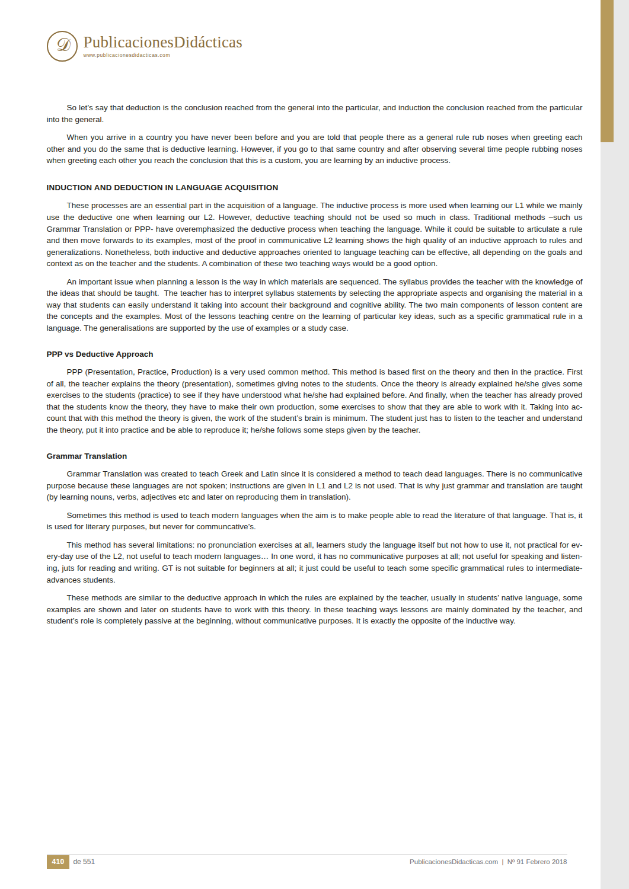𝒟
PublicacionesDidácticas www.publicacionesdidacticas.com
So let’s say that deduction is the conclusion reached from the general into the particular, and induction the conclusion reached from the particular into the general.
When you arrive in a country you have never been before and you are told that people there as a general rule rub noses when greeting each other and you do the same that is deductive learning. However, if you go to that same country and after observing several time people rubbing noses when greeting each other you reach the conclusion that this is a custom, you are learning by an inductive process.
INDUCTION AND DEDUCTION IN LANGUAGE ACQUISITION
These processes are an essential part in the acquisition of a language. The inductive process is more used when learning our L1 while we mainly use the deductive one when learning our L2. However, deductive teaching should not be used so much in class. Traditional methods –such us Grammar Translation or PPP- have overemphasized the deductive process when teaching the language. While it could be suitable to articulate a rule and then move forwards to its examples, most of the proof in communicative L2 learning shows the high quality of an inductive approach to rules and generalizations. Nonetheless, both inductive and deductive approaches oriented to language teaching can be effective, all depending on the goals and context as on the teacher and the students. A combination of these two teaching ways would be a good option.
An important issue when planning a lesson is the way in which materials are sequenced. The syllabus provides the teacher with the knowledge of the ideas that should be taught. The teacher has to interpret syllabus statements by selecting the appropriate aspects and organising the material in a way that students can easily understand it taking into account their background and cognitive ability. The two main components of lesson content are the concepts and the examples. Most of the lessons teaching centre on the learning of particular key ideas, such as a specific grammatical rule in a language. The generalisations are supported by the use of examples or a study case.
PPP vs Deductive Approach
PPP (Presentation, Practice, Production) is a very used common method. This method is based first on the theory and then in the practice. First of all, the teacher explains the theory (presentation), sometimes giving notes to the students. Once the theory is already explained he/she gives some exercises to the students (practice) to see if they have understood what he/she had explained before. And finally, when the teacher has already proved that the students know the theory, they have to make their own production, some exercises to show that they are able to work with it. Taking into account that with this method the theory is given, the work of the student’s brain is minimum. The student just has to listen to the teacher and understand the theory, put it into practice and be able to reproduce it; he/she follows some steps given by the teacher.
Grammar Translation
Grammar Translation was created to teach Greek and Latin since it is considered a method to teach dead languages. There is no communicative purpose because these languages are not spoken; instructions are given in L1 and L2 is not used. That is why just grammar and translation are taught (by learning nouns, verbs, adjectives etc and later on reproducing them in translation).
Sometimes this method is used to teach modern languages when the aim is to make people able to read the literature of that language. That is, it is used for literary purposes, but never for communcative’s.
This method has several limitations: no pronunciation exercises at all, learners study the language itself but not how to use it, not practical for every-day use of the L2, not useful to teach modern languages… In one word, it has no communicative purposes at all; not useful for speaking and listening, juts for reading and writing. GT is not suitable for beginners at all; it just could be useful to teach some specific grammatical rules to intermediate-advances students.
These methods are similar to the deductive approach in which the rules are explained by the teacher, usually in students’ native language, some examples are shown and later on students have to work with this theory. In these teaching ways lessons are mainly dominated by the teacher, and student’s role is completely passive at the beginning, without communicative purposes. It is exactly the opposite of the inductive way.
410 de 551
PublicacionesDidacticas.com | Nº 91 Febrero 2018